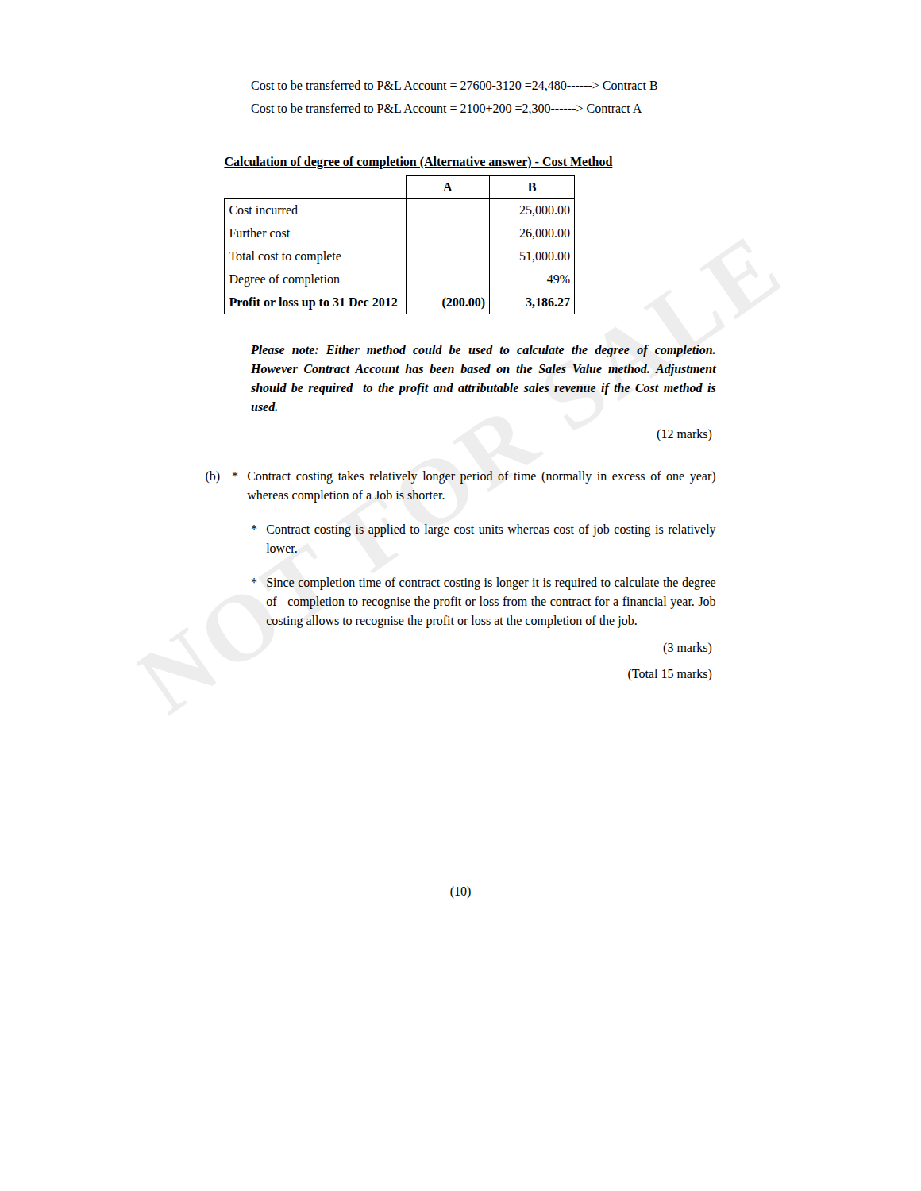NOT FOR SALE
Cost to be transferred to P&L Account = 27600-3120 =24,480------> Contract B
Cost to be transferred to P&L Account = 2100+200 =2,300------> Contract A
Calculation of degree of completion (Alternative answer) - Cost Method
| | A | B |
| Cost incurred | | 25,000.00 |
| Further cost | | 26,000.00 |
| Total cost to complete | | 51,000.00 |
| Degree of completion | | 49% |
| Profit or loss up to 31 Dec 2012 | (200.00) | 3,186.27 |
Please note: Either method could be used to calculate the degree of completion. However Contract Account has been based on the Sales Value method. Adjustment should be required to the profit and attributable sales revenue if the Cost method is used.
(12 marks)
(b)
*
Contract costing takes relatively longer period of time (normally in excess of one year) whereas completion of a Job is shorter.
*
Contract costing is applied to large cost units whereas cost of job costing is relatively lower.
*
Since completion time of contract costing is longer it is required to calculate the degree of completion to recognise the profit or loss from the contract for a financial year. Job costing allows to recognise the profit or loss at the completion of the job.
(3 marks)
(Total 15 marks)
(10)